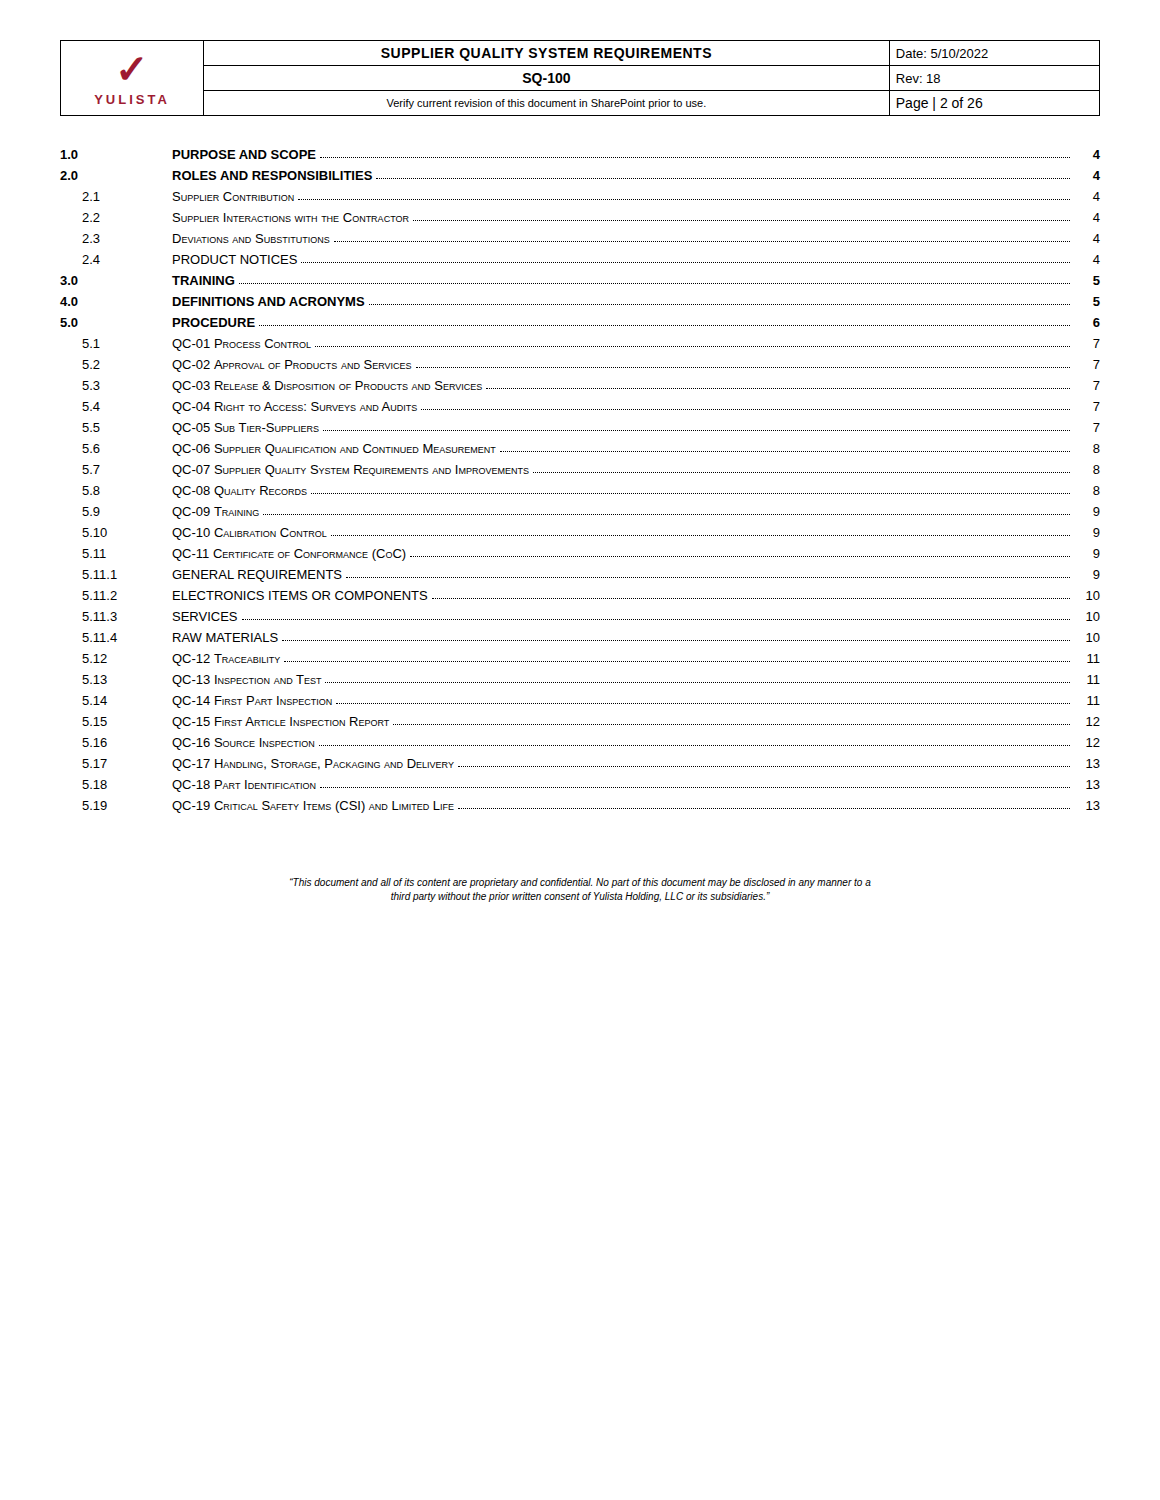| ✓ YULISTA | SUPPLIER QUALITY SYSTEM REQUIREMENTS | Date: 5/10/2022 |
| SQ-100 | Rev: 18 |
| Verify current revision of this document in SharePoint prior to use. | Page / 2 of 26 |
| 1.0 | PURPOSE AND SCOPE | 4 |
| 2.0 | ROLES AND RESPONSIBILITIES | 4 |
| 2.1 | Supplier Contribution | 4 |
| 2.2 | Supplier Interactions with the Contractor | 4 |
| 2.3 | Deviations and Substitutions | 4 |
| 2.4 | PRODUCT NOTICES | 4 |
| 3.0 | TRAINING | 5 |
| 4.0 | DEFINITIONS AND ACRONYMS | 5 |
| 5.0 | PROCEDURE | 6 |
| 5.1 | QC-01 Process Control | 7 |
| 5.2 | QC-02 Approval of Products and Services | 7 |
| 5.3 | QC-03 Release & Disposition of Products and Services | 7 |
| 5.4 | QC-04 Right to Access: Surveys and Audits | 7 |
| 5.5 | QC-05 Sub Tier-Suppliers | 7 |
| 5.6 | QC-06 Supplier Qualification and Continued Measurement | 8 |
| 5.7 | QC-07 Supplier Quality System Requirements and Improvements | 8 |
| 5.8 | QC-08 Quality Records | 8 |
| 5.9 | QC-09 Training | 9 |
| 5.10 | QC-10 Calibration Control | 9 |
| 5.11 | QC-11 Certificate of Conformance (CoC) | 9 |
| 5.11.1 | GENERAL REQUIREMENTS | 9 |
| 5.11.2 | ELECTRONICS ITEMS OR COMPONENTS | 10 |
| 5.11.3 | SERVICES | 10 |
| 5.11.4 | RAW MATERIALS | 10 |
| 5.12 | QC-12 Traceability | 11 |
| 5.13 | QC-13 Inspection and Test | 11 |
| 5.14 | QC-14 First Part Inspection | 11 |
| 5.15 | QC-15 First Article Inspection Report | 12 |
| 5.16 | QC-16 Source Inspection | 12 |
| 5.17 | QC-17 Handling, Storage, Packaging and Delivery | 13 |
| 5.18 | QC-18 Part Identification | 13 |
| 5.19 | QC-19 Critical Safety Items (CSI) and Limited Life | 13 |
“This document and all of its content are proprietary and confidential. No part of this document may be disclosed in any manner to a
third party without the prior written consent of Yulista Holding, LLC or its subsidiaries.”